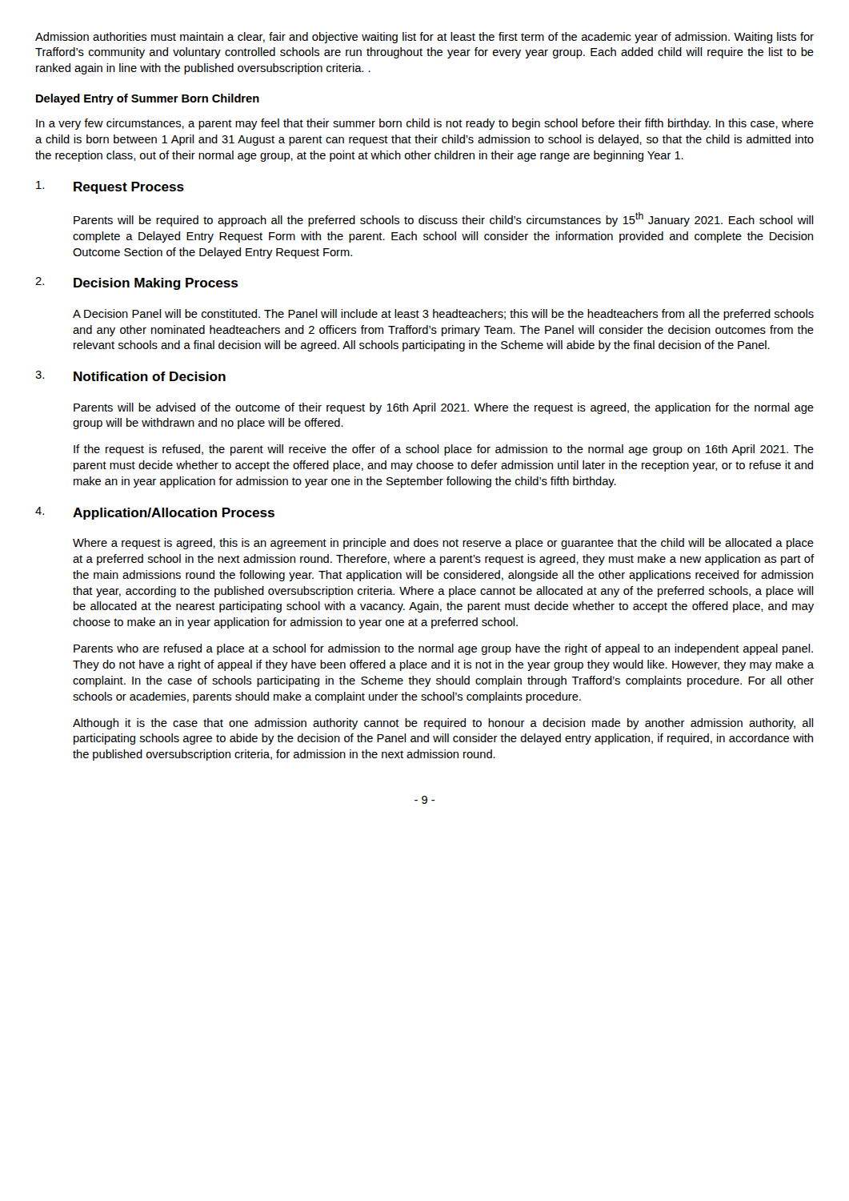Admission authorities must maintain a clear, fair and objective waiting list for at least the first term of the academic year of admission. Waiting lists for Trafford’s community and voluntary controlled schools are run throughout the year for every year group. Each added child will require the list to be ranked again in line with the published oversubscription criteria. .
Delayed Entry of Summer Born Children
In a very few circumstances, a parent may feel that their summer born child is not ready to begin school before their fifth birthday. In this case, where a child is born between 1 April and 31 August a parent can request that their child’s admission to school is delayed, so that the child is admitted into the reception class, out of their normal age group, at the point at which other children in their age range are beginning Year 1.
1.
Request Process
Parents will be required to approach all the preferred schools to discuss their child’s circumstances by 15th January 2021. Each school will complete a Delayed Entry Request Form with the parent. Each school will consider the information provided and complete the Decision Outcome Section of the Delayed Entry Request Form.
2.
Decision Making Process
A Decision Panel will be constituted. The Panel will include at least 3 headteachers; this will be the headteachers from all the preferred schools and any other nominated headteachers and 2 officers from Trafford’s primary Team. The Panel will consider the decision outcomes from the relevant schools and a final decision will be agreed. All schools participating in the Scheme will abide by the final decision of the Panel.
3.
Notification of Decision
Parents will be advised of the outcome of their request by 16th April 2021. Where the request is agreed, the application for the normal age group will be withdrawn and no place will be offered.
If the request is refused, the parent will receive the offer of a school place for admission to the normal age group on 16th April 2021. The parent must decide whether to accept the offered place, and may choose to defer admission until later in the reception year, or to refuse it and make an in year application for admission to year one in the September following the child’s fifth birthday.
4.
Application/Allocation Process
Where a request is agreed, this is an agreement in principle and does not reserve a place or guarantee that the child will be allocated a place at a preferred school in the next admission round. Therefore, where a parent’s request is agreed, they must make a new application as part of the main admissions round the following year. That application will be considered, alongside all the other applications received for admission that year, according to the published oversubscription criteria. Where a place cannot be allocated at any of the preferred schools, a place will be allocated at the nearest participating school with a vacancy. Again, the parent must decide whether to accept the offered place, and may choose to make an in year application for admission to year one at a preferred school.
Parents who are refused a place at a school for admission to the normal age group have the right of appeal to an independent appeal panel. They do not have a right of appeal if they have been offered a place and it is not in the year group they would like. However, they may make a complaint. In the case of schools participating in the Scheme they should complain through Trafford’s complaints procedure. For all other schools or academies, parents should make a complaint under the school’s complaints procedure.
Although it is the case that one admission authority cannot be required to honour a decision made by another admission authority, all participating schools agree to abide by the decision of the Panel and will consider the delayed entry application, if required, in accordance with the published oversubscription criteria, for admission in the next admission round.
- 9 -